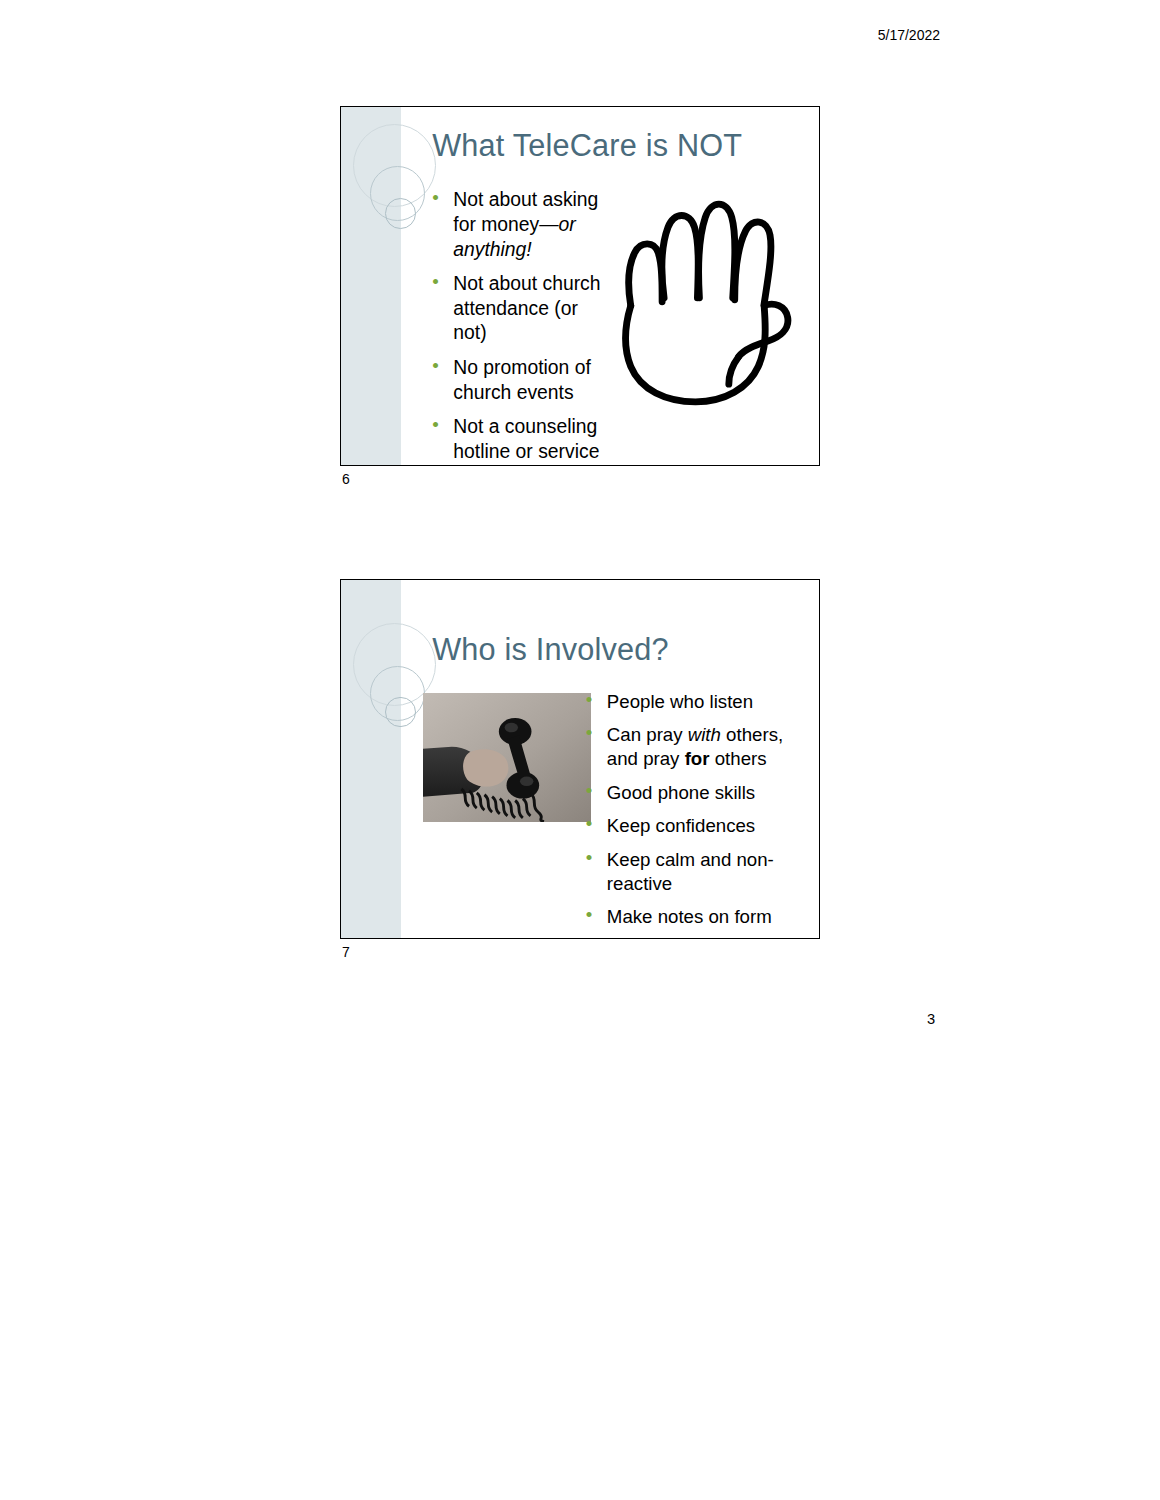5/17/2022
What TeleCare is NOT
Not about asking for money—or anything!
Not about church attendance (or not)
No promotion of church events
Not a counseling hotline or service
No gossiping!
6
Who is Involved?
People who listen
Can pray with others, and pray for others
Good phone skills
Keep confidences
Keep calm and non-reactive
Make notes on form
7
3